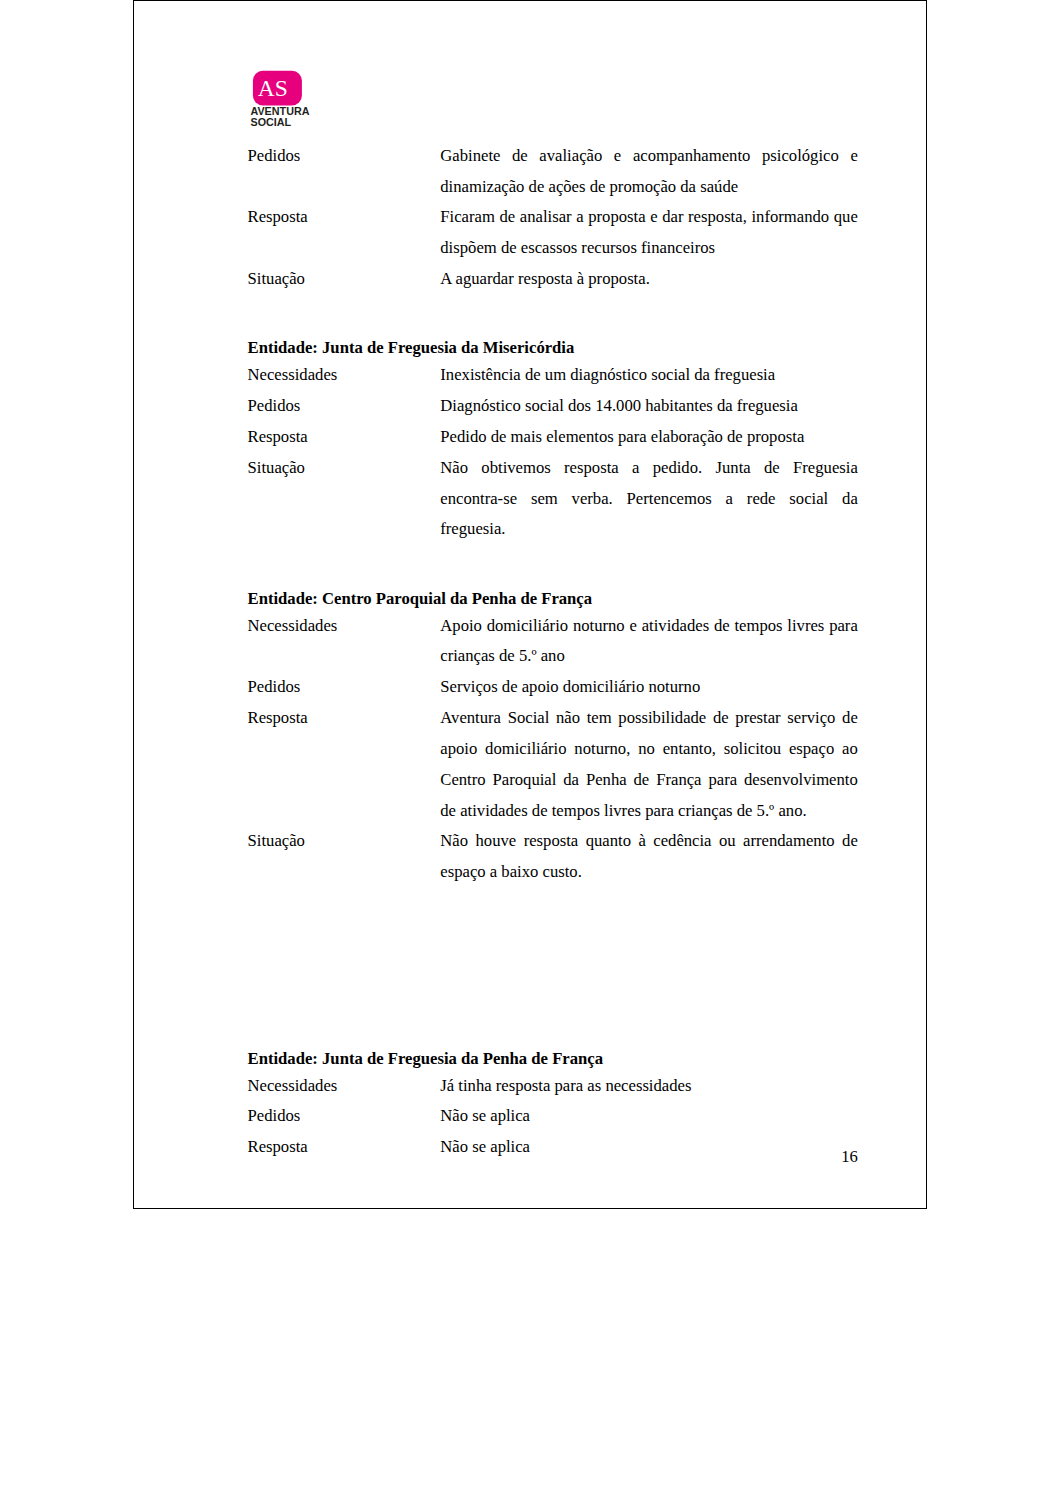| Pedidos | Gabinete de avaliação e acompanhamento psicológico e dinamização de ações de promoção da saúde |
| Resposta | Ficaram de analisar a proposta e dar resposta, informando que dispõem de escassos recursos financeiros |
| Situação | A aguardar resposta à proposta. |
Entidade: Junta de Freguesia da Misericórdia
| Necessidades | Inexistência de um diagnóstico social da freguesia |
| Pedidos | Diagnóstico social dos 14.000 habitantes da freguesia |
| Resposta | Pedido de mais elementos para elaboração de proposta |
| Situação | Não obtivemos resposta a pedido. Junta de Freguesia encontra-se sem verba. Pertencemos a rede social da freguesia. |
Entidade: Centro Paroquial da Penha de França
| Necessidades | Apoio domiciliário noturno e atividades de tempos livres para crianças de 5.º ano |
| Pedidos | Serviços de apoio domiciliário noturno |
| Resposta | Aventura Social não tem possibilidade de prestar serviço de apoio domiciliário noturno, no entanto, solicitou espaço ao Centro Paroquial da Penha de França para desenvolvimento de atividades de tempos livres para crianças de 5.º ano. |
| Situação | Não houve resposta quanto à cedência ou arrendamento de espaço a baixo custo. |
Entidade: Junta de Freguesia da Penha de França
| Necessidades | Já tinha resposta para as necessidades |
| Pedidos | Não se aplica |
| Resposta | Não se aplica |
16